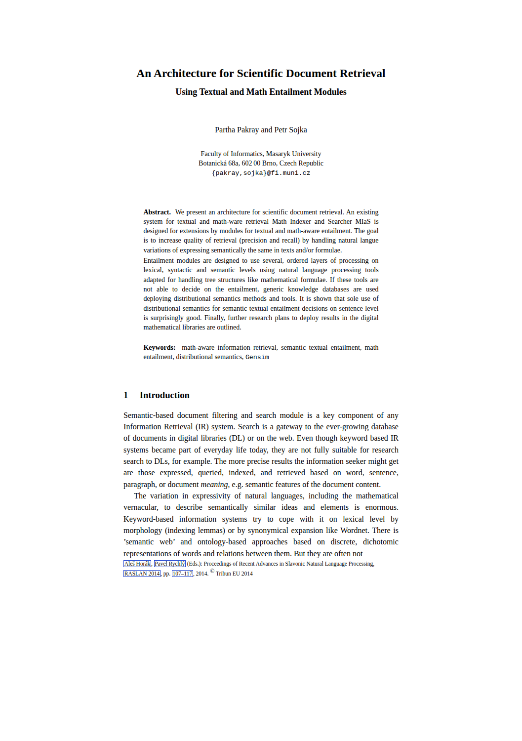An Architecture for Scientific Document Retrieval
Using Textual and Math Entailment Modules
Partha Pakray and Petr Sojka
Faculty of Informatics, Masaryk University
Botanická 68a, 602 00 Brno, Czech Republic
{pakray,sojka}@fi.muni.cz
Abstract. We present an architecture for scientific document retrieval. An existing system for textual and math-ware retrieval Math Indexer and Searcher MIaS is designed for extensions by modules for textual and math-aware entailment. The goal is to increase quality of retrieval (precision and recall) by handling natural langue variations of expressing semantically the same in texts and/or formulae.
Entailment modules are designed to use several, ordered layers of processing on lexical, syntactic and semantic levels using natural language processing tools adapted for handling tree structures like mathematical formulae. If these tools are not able to decide on the entailment, generic knowledge databases are used deploying distributional semantics methods and tools. It is shown that sole use of distributional semantics for semantic textual entailment decisions on sentence level is surprisingly good. Finally, further research plans to deploy results in the digital mathematical libraries are outlined.
Keywords: math-aware information retrieval, semantic textual entailment, math entailment, distributional semantics, Gensim
1 Introduction
Semantic-based document filtering and search module is a key component of any Information Retrieval (IR) system. Search is a gateway to the ever-growing database of documents in digital libraries (DL) or on the web. Even though keyword based IR systems became part of everyday life today, they are not fully suitable for research search to DLs, for example. The more precise results the information seeker might get are those expressed, queried, indexed, and retrieved based on word, sentence, paragraph, or document meaning, e.g. semantic features of the document content.
The variation in expressivity of natural languages, including the mathematical vernacular, to describe semantically similar ideas and elements is enormous. Keyword-based information systems try to cope with it on lexical level by morphology (indexing lemmas) or by synonymical expansion like Wordnet. There is ’semantic web’ and ontology-based approaches based on discrete, dichotomic representations of words and relations between them. But they are often not
Aleš Horák, Pavel Rychlý (Eds.): Proceedings of Recent Advances in Slavonic Natural Language Processing,
RASLAN 2014, pp. 107–117, 2014. © Tribun EU 2014